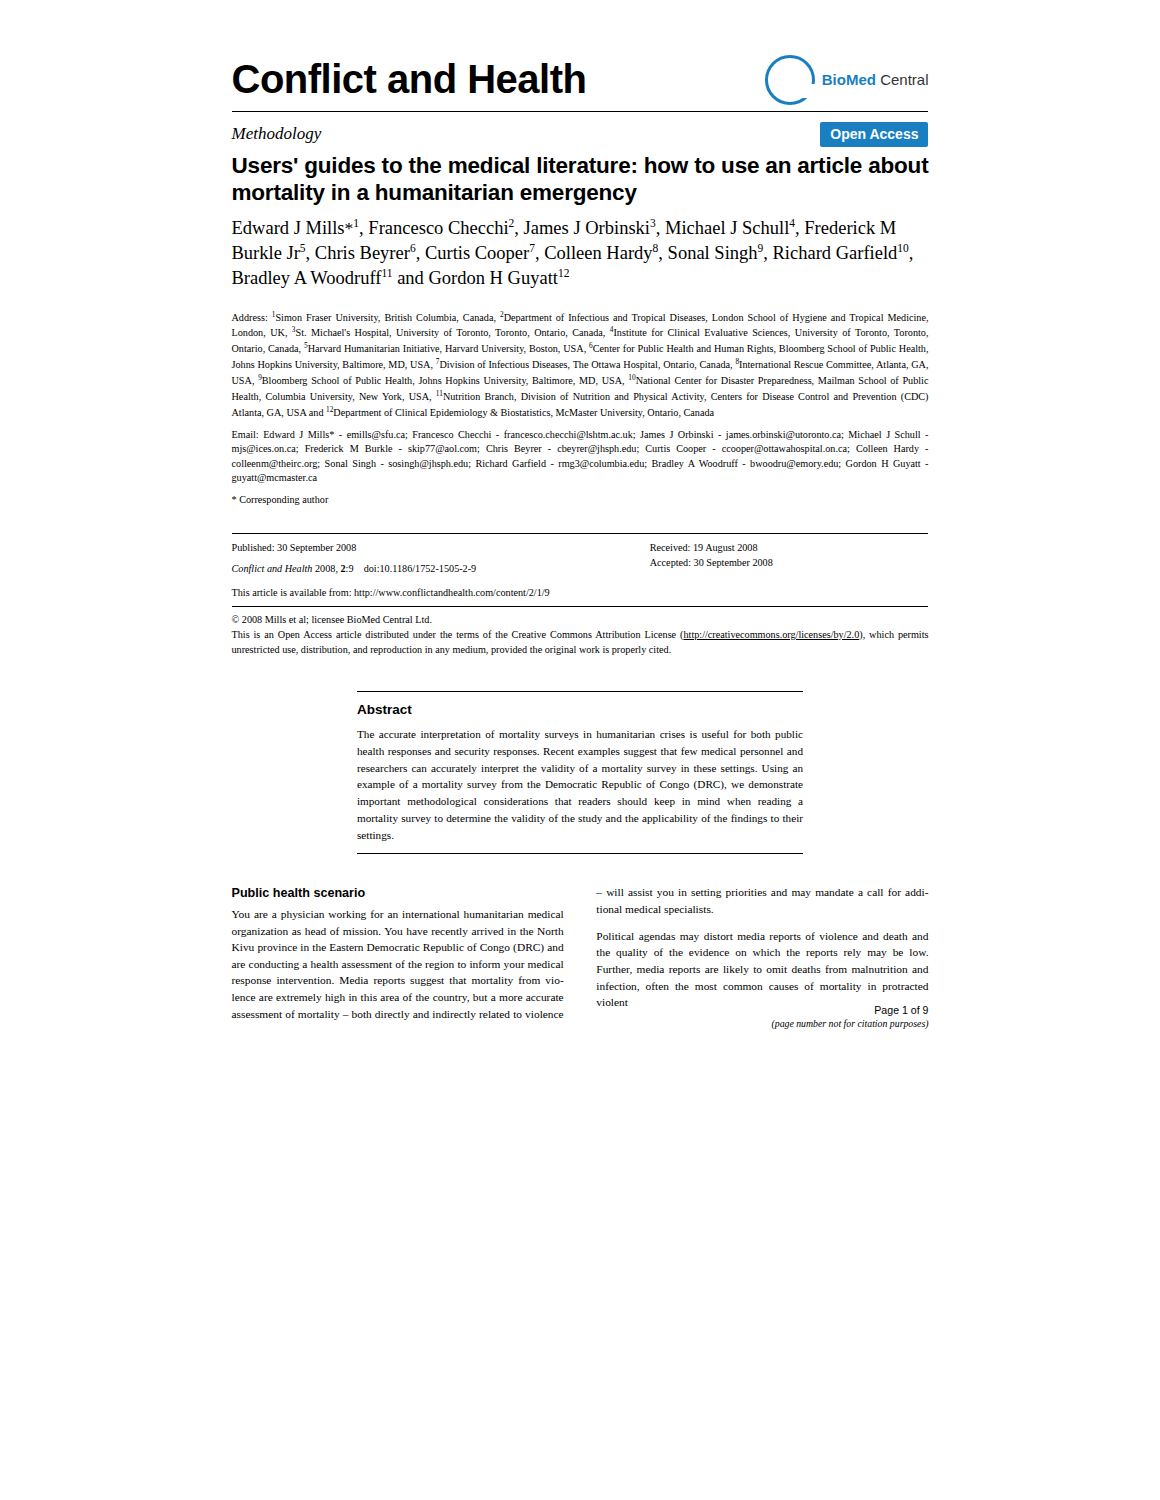Conflict and Health
BioMed Central
Methodology
Open Access
Users' guides to the medical literature: how to use an article about mortality in a humanitarian emergency
Edward J Mills*1, Francesco Checchi2, James J Orbinski3, Michael J Schull4, Frederick M Burkle Jr5, Chris Beyrer6, Curtis Cooper7, Colleen Hardy8, Sonal Singh9, Richard Garfield10, Bradley A Woodruff11 and Gordon H Guyatt12
Address: 1Simon Fraser University, British Columbia, Canada, 2Department of Infectious and Tropical Diseases, London School of Hygiene and Tropical Medicine, London, UK, 3St. Michael's Hospital, University of Toronto, Toronto, Ontario, Canada, 4Institute for Clinical Evaluative Sciences, University of Toronto, Toronto, Ontario, Canada, 5Harvard Humanitarian Initiative, Harvard University, Boston, USA, 6Center for Public Health and Human Rights, Bloomberg School of Public Health, Johns Hopkins University, Baltimore, MD, USA, 7Division of Infectious Diseases, The Ottawa Hospital, Ontario, Canada, 8International Rescue Committee, Atlanta, GA, USA, 9Bloomberg School of Public Health, Johns Hopkins University, Baltimore, MD, USA, 10National Center for Disaster Preparedness, Mailman School of Public Health, Columbia University, New York, USA, 11Nutrition Branch, Division of Nutrition and Physical Activity, Centers for Disease Control and Prevention (CDC) Atlanta, GA, USA and 12Department of Clinical Epidemiology & Biostatistics, McMaster University, Ontario, Canada
Email: Edward J Mills* - emills@sfu.ca; Francesco Checchi - francesco.checchi@lshtm.ac.uk; James J Orbinski - james.orbinski@utoronto.ca; Michael J Schull - mjs@ices.on.ca; Frederick M Burkle - skip77@aol.com; Chris Beyrer - cbeyrer@jhsph.edu; Curtis Cooper - ccooper@ottawahospital.on.ca; Colleen Hardy - colleenm@theirc.org; Sonal Singh - sosingh@jhsph.edu; Richard Garfield - rmg3@columbia.edu; Bradley A Woodruff - bwoodru@emory.edu; Gordon H Guyatt - guyatt@mcmaster.ca
* Corresponding author
Published: 30 September 2008
Conflict and Health 2008, 2:9 doi:10.1186/1752-1505-2-9
Received: 19 August 2008
Accepted: 30 September 2008
This article is available from: http://www.conflictandhealth.com/content/2/1/9
© 2008 Mills et al; licensee BioMed Central Ltd.
This is an Open Access article distributed under the terms of the Creative Commons Attribution License (http://creativecommons.org/licenses/by/2.0), which permits unrestricted use, distribution, and reproduction in any medium, provided the original work is properly cited.
Abstract
The accurate interpretation of mortality surveys in humanitarian crises is useful for both public health responses and security responses. Recent examples suggest that few medical personnel and researchers can accurately interpret the validity of a mortality survey in these settings. Using an example of a mortality survey from the Democratic Republic of Congo (DRC), we demonstrate important methodological considerations that readers should keep in mind when reading a mortality survey to determine the validity of the study and the applicability of the findings to their settings.
Public health scenario
You are a physician working for an international humanitarian medical organization as head of mission. You have recently arrived in the North Kivu province in the Eastern Democratic Republic of Congo (DRC) and are conducting a health assessment of the region to inform your medical response intervention. Media reports suggest that mortality from violence are extremely high in this area of the country, but a more accurate assessment of mortality – both directly and indirectly related to violence – will assist you in setting priorities and may mandate a call for additional medical specialists.
Political agendas may distort media reports of violence and death and the quality of the evidence on which the reports rely may be low. Further, media reports are likely to omit deaths from malnutrition and infection, often the most common causes of mortality in protracted violent
Page 1 of 9
(page number not for citation purposes)